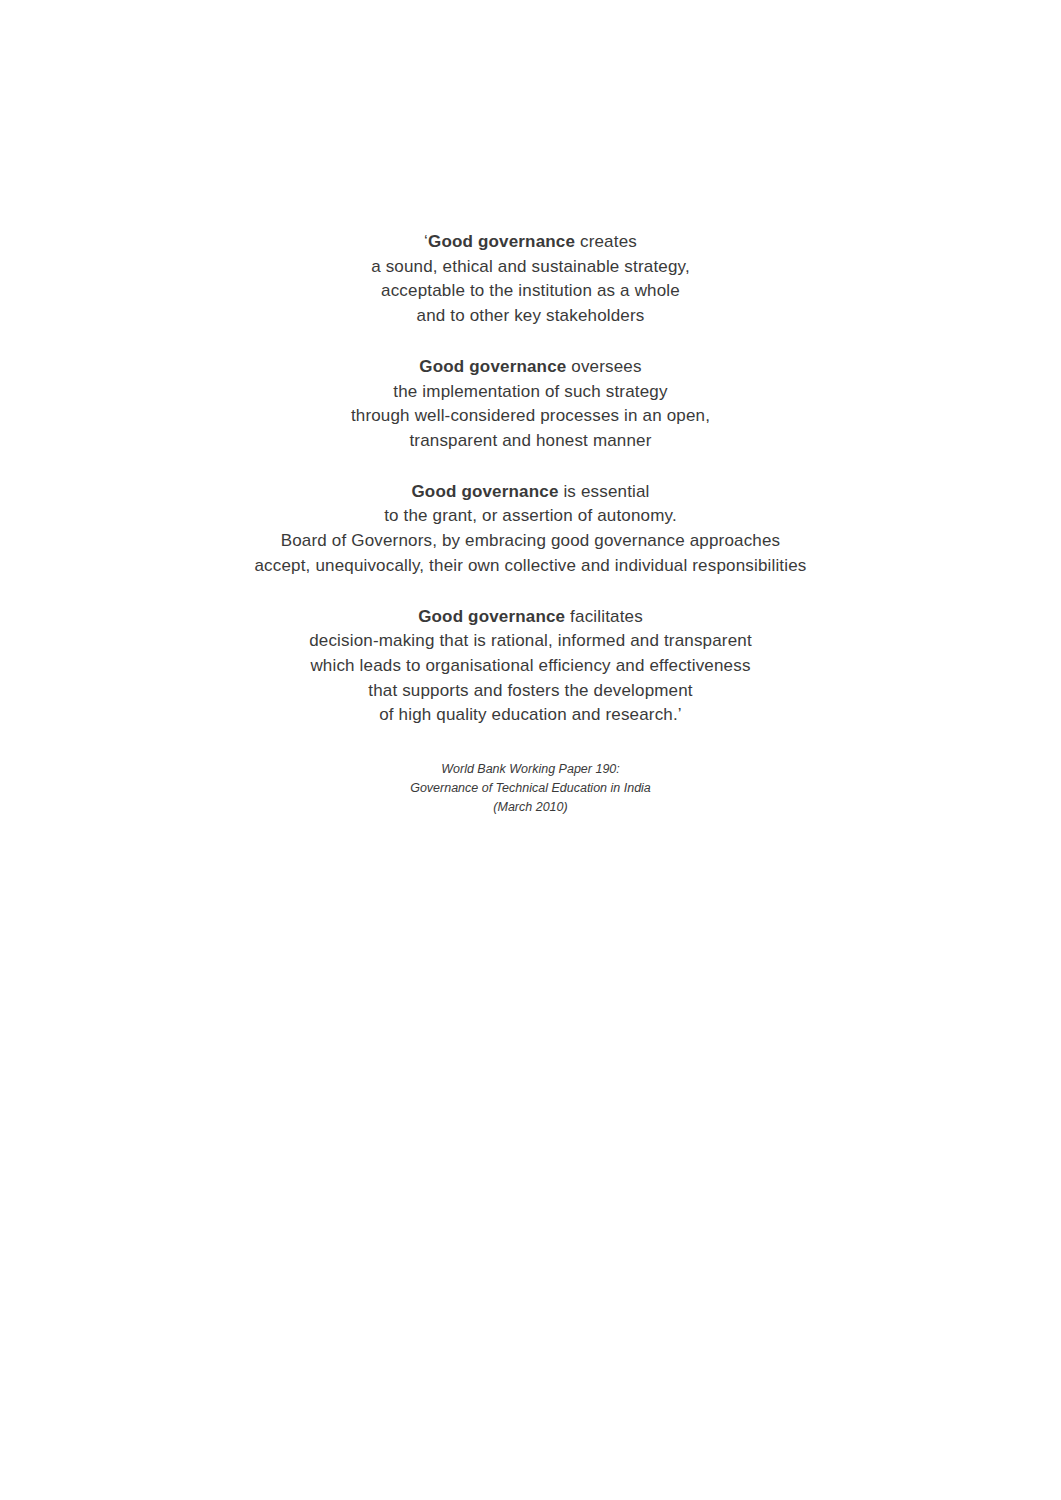‘Good governance creates
a sound, ethical and sustainable strategy,
acceptable to the institution as a whole
and to other key stakeholders
Good governance oversees
the implementation of such strategy
through well-considered processes in an open,
transparent and honest manner
Good governance is essential
to the grant, or assertion of autonomy.
Board of Governors, by embracing good governance approaches
accept, unequivocally, their own collective and individual responsibilities
Good governance facilitates
decision-making that is rational, informed and transparent
which leads to organisational efficiency and effectiveness
that supports and fosters the development
of high quality education and research.’
World Bank Working Paper 190:
Governance of Technical Education in India
(March 2010)